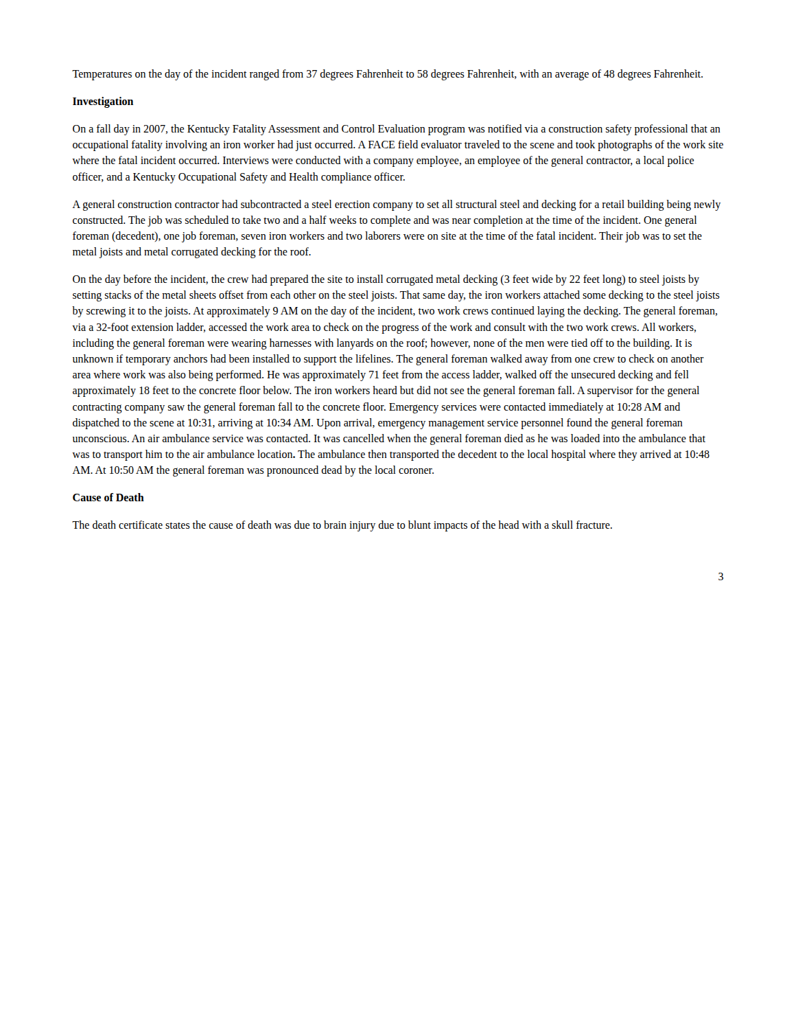Temperatures on the day of the incident ranged from 37 degrees Fahrenheit to 58 degrees Fahrenheit, with an average of 48 degrees Fahrenheit.
Investigation
On a fall day in 2007, the Kentucky Fatality Assessment and Control Evaluation program was notified via a construction safety professional that an occupational fatality involving an iron worker had just occurred. A FACE field evaluator traveled to the scene and took photographs of the work site where the fatal incident occurred. Interviews were conducted with a company employee, an employee of the general contractor, a local police officer, and a Kentucky Occupational Safety and Health compliance officer.
A general construction contractor had subcontracted a steel erection company to set all structural steel and decking for a retail building being newly constructed. The job was scheduled to take two and a half weeks to complete and was near completion at the time of the incident. One general foreman (decedent), one job foreman, seven iron workers and two laborers were on site at the time of the fatal incident. Their job was to set the metal joists and metal corrugated decking for the roof.
On the day before the incident, the crew had prepared the site to install corrugated metal decking (3 feet wide by 22 feet long) to steel joists by setting stacks of the metal sheets offset from each other on the steel joists. That same day, the iron workers attached some decking to the steel joists by screwing it to the joists. At approximately 9 AM on the day of the incident, two work crews continued laying the decking. The general foreman, via a 32-foot extension ladder, accessed the work area to check on the progress of the work and consult with the two work crews. All workers, including the general foreman were wearing harnesses with lanyards on the roof; however, none of the men were tied off to the building. It is unknown if temporary anchors had been installed to support the lifelines. The general foreman walked away from one crew to check on another area where work was also being performed. He was approximately 71 feet from the access ladder, walked off the unsecured decking and fell approximately 18 feet to the concrete floor below. The iron workers heard but did not see the general foreman fall. A supervisor for the general contracting company saw the general foreman fall to the concrete floor. Emergency services were contacted immediately at 10:28 AM and dispatched to the scene at 10:31, arriving at 10:34 AM. Upon arrival, emergency management service personnel found the general foreman unconscious. An air ambulance service was contacted. It was cancelled when the general foreman died as he was loaded into the ambulance that was to transport him to the air ambulance location. The ambulance then transported the decedent to the local hospital where they arrived at 10:48 AM. At 10:50 AM the general foreman was pronounced dead by the local coroner.
Cause of Death
The death certificate states the cause of death was due to brain injury due to blunt impacts of the head with a skull fracture.
3